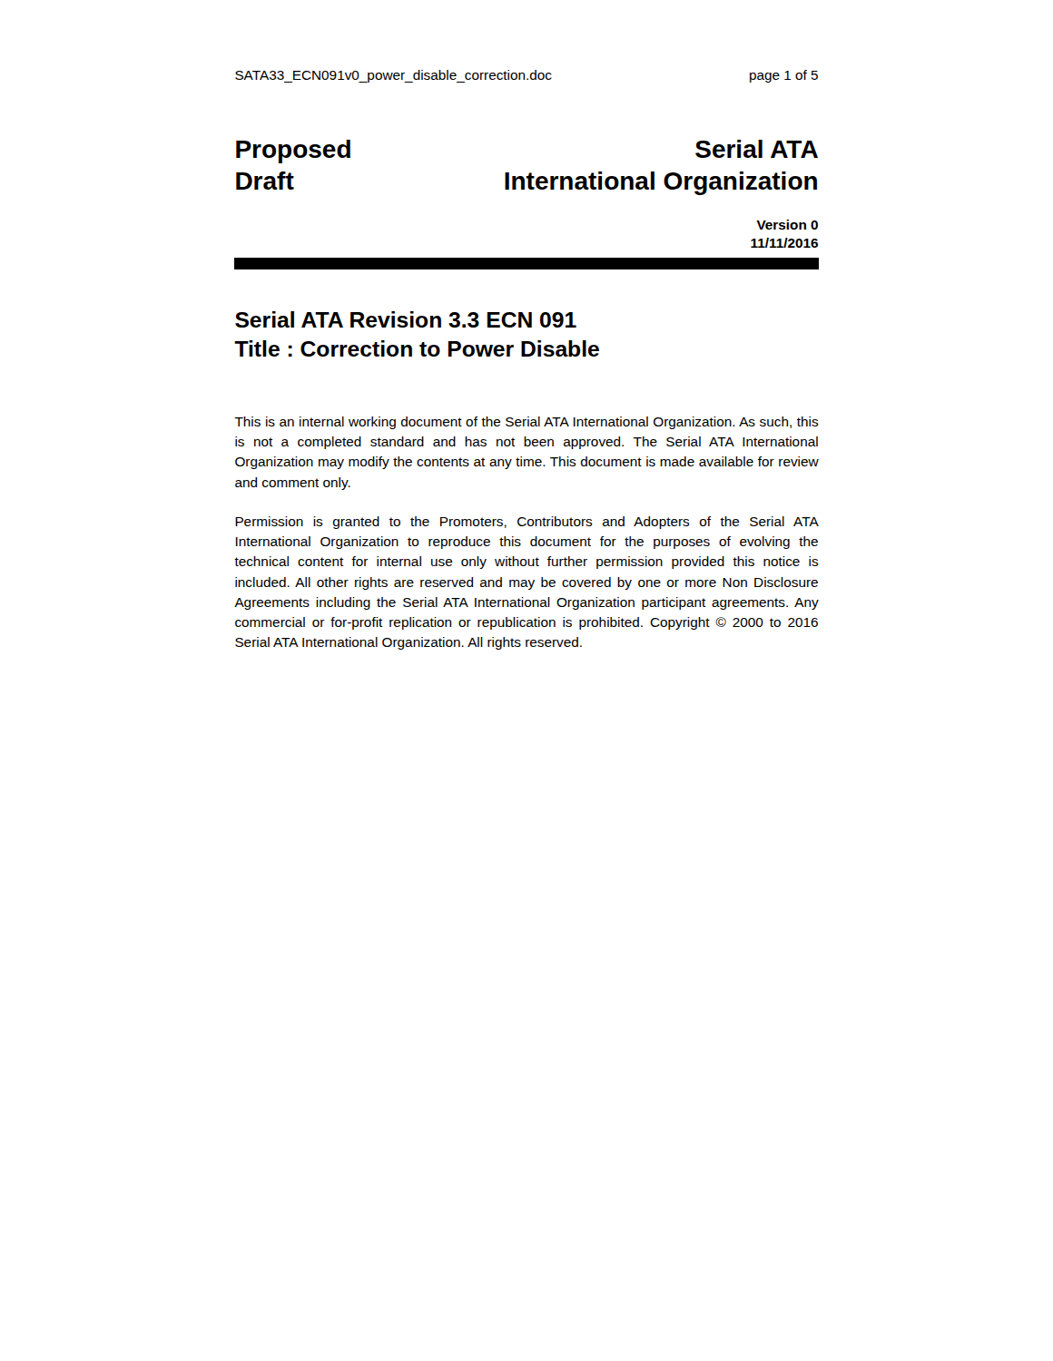SATA33_ECN091v0_power_disable_correction.doc page 1 of 5
Proposed
Draft
Serial ATA
International Organization
Version 0
11/11/2016
Serial ATA Revision 3.3 ECN 091 Title : Correction to Power Disable
This is an internal working document of the Serial ATA International Organization. As such, this is not a completed standard and has not been approved. The Serial ATA International Organization may modify the contents at any time. This document is made available for review and comment only.
Permission is granted to the Promoters, Contributors and Adopters of the Serial ATA International Organization to reproduce this document for the purposes of evolving the technical content for internal use only without further permission provided this notice is included. All other rights are reserved and may be covered by one or more Non Disclosure Agreements including the Serial ATA International Organization participant agreements. Any commercial or for-profit replication or republication is prohibited. Copyright © 2000 to 2016 Serial ATA International Organization. All rights reserved.